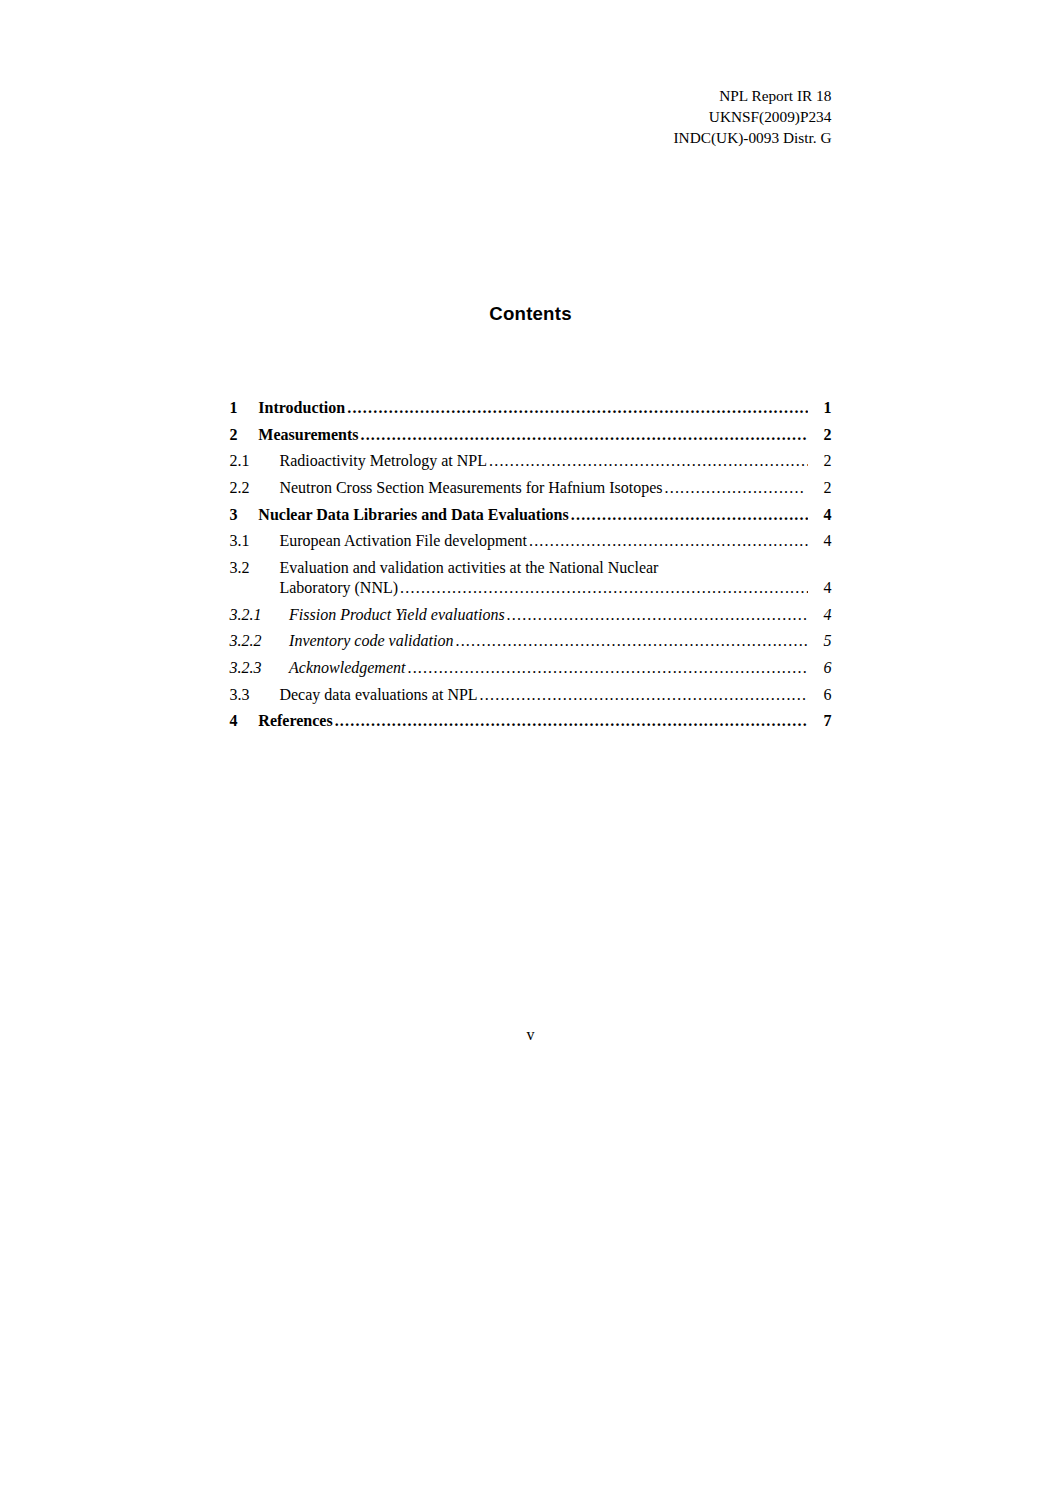NPL Report IR 18
UKNSF(2009)P234
INDC(UK)-0093 Distr. G
Contents
1 Introduction ......................................................................................................... 1
2 Measurements ..................................................................................................... 2
2.1 Radioactivity Metrology at NPL ....................................................................... 2
2.2 Neutron Cross Section Measurements for Hafnium Isotopes ........................... 2
3 Nuclear Data Libraries and Data Evaluations ..................................................... 4
3.1 European Activation File development ............................................................ 4
3.2 Evaluation and validation activities at the National Nuclear
Laboratory (NNL) ............................................................................................... 4
3.2.1 Fission Product Yield evaluations ............................................................. 4
3.2.2 Inventory code validation ......................................................................... 5
3.2.3 Acknowledgement ...................................................................................... 6
3.3 Decay data evaluations at NPL ....................................................................... 6
4 References .......................................................................................................... 7
v